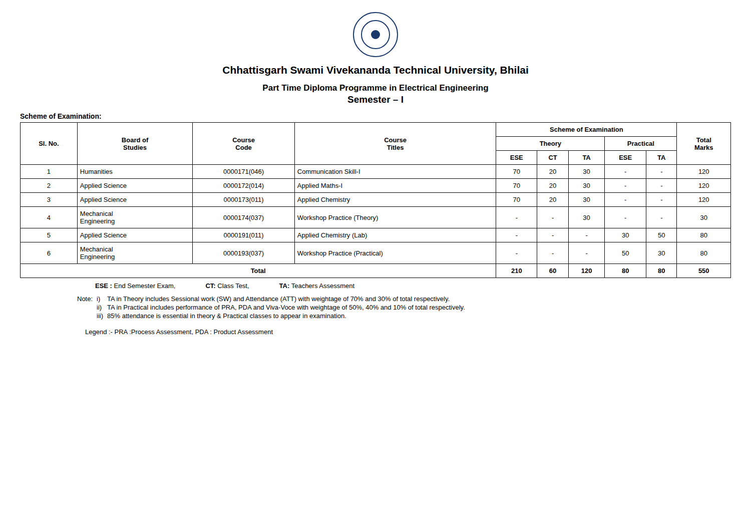Chhattisgarh Swami Vivekananda Technical University, Bhilai
Part Time Diploma Programme in Electrical Engineering
Semester – I
Scheme of Examination:
| Sl. No. | Board of Studies | Course Code | Course Titles | Scheme of Examination | Total Marks |
| --- | --- | --- | --- | --- | --- |
| Theory | Practical |
| ESE | CT | TA | ESE | TA |
| 1 | Humanities | 0000171(046) | Communication Skill-I | 70 | 20 | 30 | - | - | 120 |
| 2 | Applied Science | 0000172(014) | Applied Maths-I | 70 | 20 | 30 | - | - | 120 |
| 3 | Applied Science | 0000173(011) | Applied Chemistry | 70 | 20 | 30 | - | - | 120 |
| 4 | Mechanical Engineering | 0000174(037) | Workshop Practice (Theory) | - | - | 30 | - | - | 30 |
| 5 | Applied Science | 0000191(011) | Applied Chemistry (Lab) | - | - | - | 30 | 50 | 80 |
| 6 | Mechanical Engineering | 0000193(037) | Workshop Practice (Practical) | - | - | - | 50 | 30 | 80 |
| Total | 210 | 60 | 120 | 80 | 80 | 550 |
ESE : End Semester Exam, CT: Class Test, TA: Teachers Assessment
| Note: | i) | TA in Theory includes Sessional work (SW) and Attendance (ATT) with weightage of 70% and 30% of total respectively. |
| | ii) | TA in Practical includes performance of PRA, PDA and Viva-Voce with weightage of 50%, 40% and 10% of total respectively. |
| | iii) | 85% attendance is essential in theory & Practical classes to appear in examination. |
Legend :- PRA :Process Assessment, PDA : Product Assessment